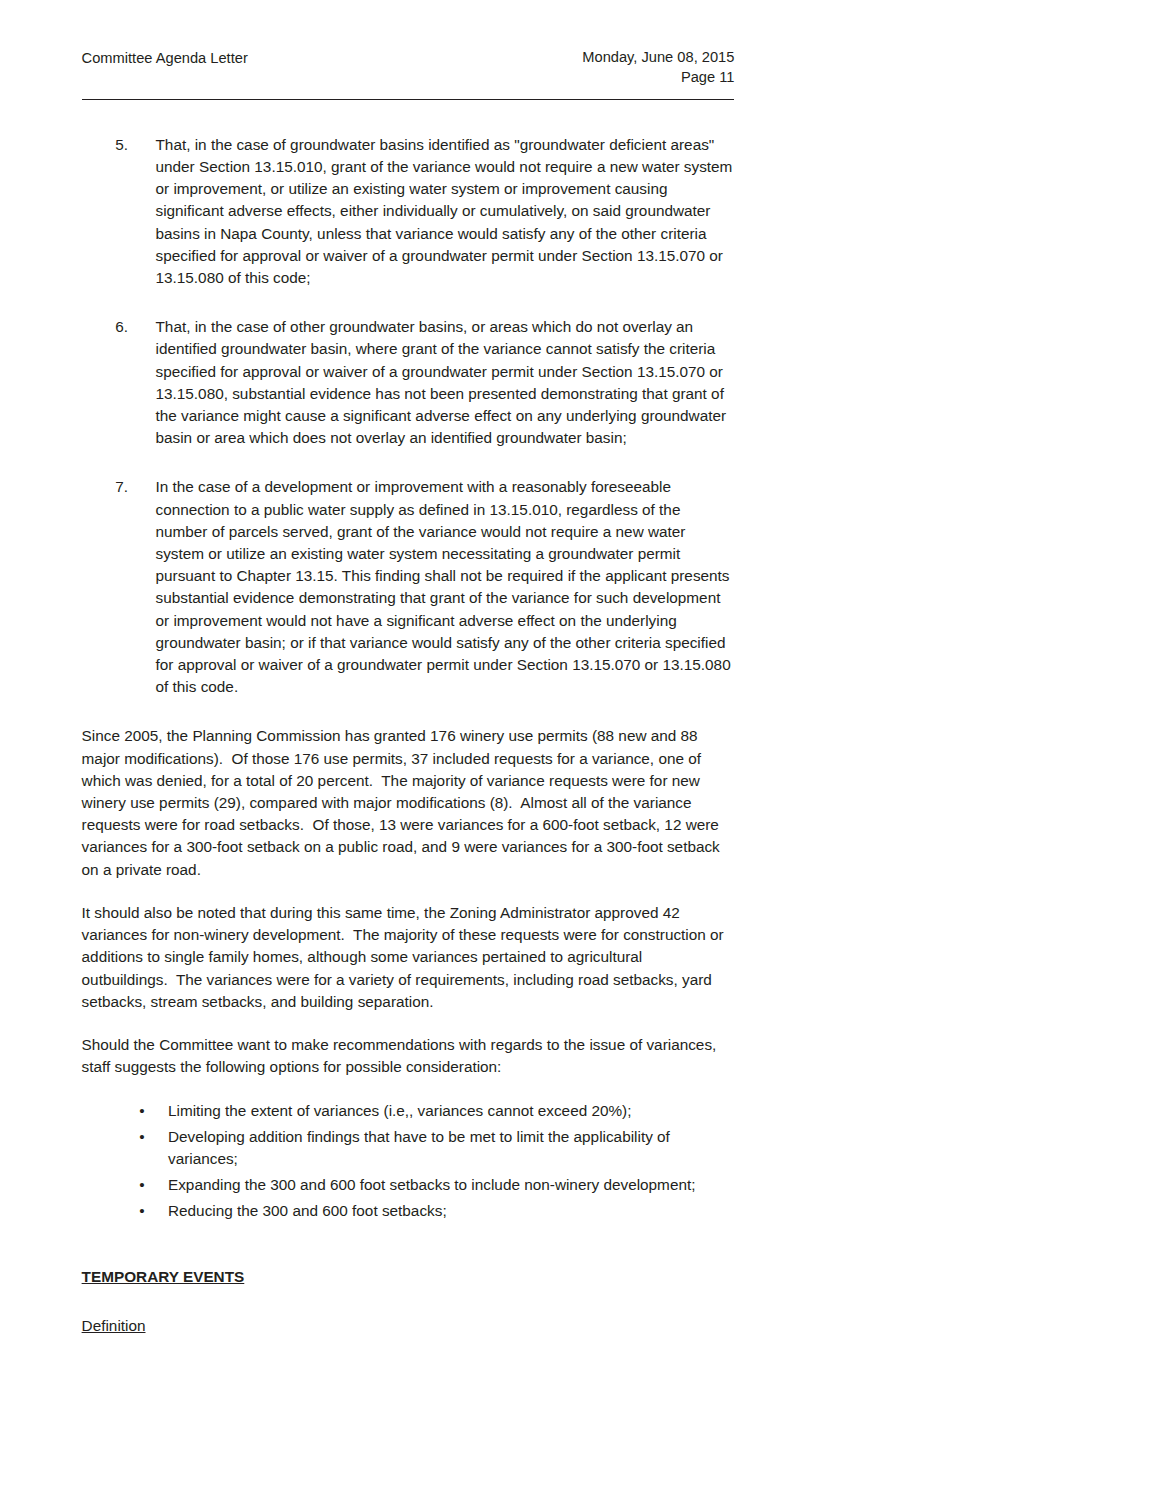Committee Agenda Letter
Monday, June 08, 2015
Page 11
That, in the case of groundwater basins identified as "groundwater deficient areas" under Section 13.15.010, grant of the variance would not require a new water system or improvement, or utilize an existing water system or improvement causing significant adverse effects, either individually or cumulatively, on said groundwater basins in Napa County, unless that variance would satisfy any of the other criteria specified for approval or waiver of a groundwater permit under Section 13.15.070 or 13.15.080 of this code;
That, in the case of other groundwater basins, or areas which do not overlay an identified groundwater basin, where grant of the variance cannot satisfy the criteria specified for approval or waiver of a groundwater permit under Section 13.15.070 or 13.15.080, substantial evidence has not been presented demonstrating that grant of the variance might cause a significant adverse effect on any underlying groundwater basin or area which does not overlay an identified groundwater basin;
In the case of a development or improvement with a reasonably foreseeable connection to a public water supply as defined in 13.15.010, regardless of the number of parcels served, grant of the variance would not require a new water system or utilize an existing water system necessitating a groundwater permit pursuant to Chapter 13.15. This finding shall not be required if the applicant presents substantial evidence demonstrating that grant of the variance for such development or improvement would not have a significant adverse effect on the underlying groundwater basin; or if that variance would satisfy any of the other criteria specified for approval or waiver of a groundwater permit under Section 13.15.070 or 13.15.080 of this code.
Since 2005, the Planning Commission has granted 176 winery use permits (88 new and 88 major modifications). Of those 176 use permits, 37 included requests for a variance, one of which was denied, for a total of 20 percent. The majority of variance requests were for new winery use permits (29), compared with major modifications (8). Almost all of the variance requests were for road setbacks. Of those, 13 were variances for a 600-foot setback, 12 were variances for a 300-foot setback on a public road, and 9 were variances for a 300-foot setback on a private road.
It should also be noted that during this same time, the Zoning Administrator approved 42 variances for non-winery development. The majority of these requests were for construction or additions to single family homes, although some variances pertained to agricultural outbuildings. The variances were for a variety of requirements, including road setbacks, yard setbacks, stream setbacks, and building separation.
Should the Committee want to make recommendations with regards to the issue of variances, staff suggests the following options for possible consideration:
Limiting the extent of variances (i.e,, variances cannot exceed 20%);
Developing addition findings that have to be met to limit the applicability of variances;
Expanding the 300 and 600 foot setbacks to include non-winery development;
Reducing the 300 and 600 foot setbacks;
Temporary Events
Definition